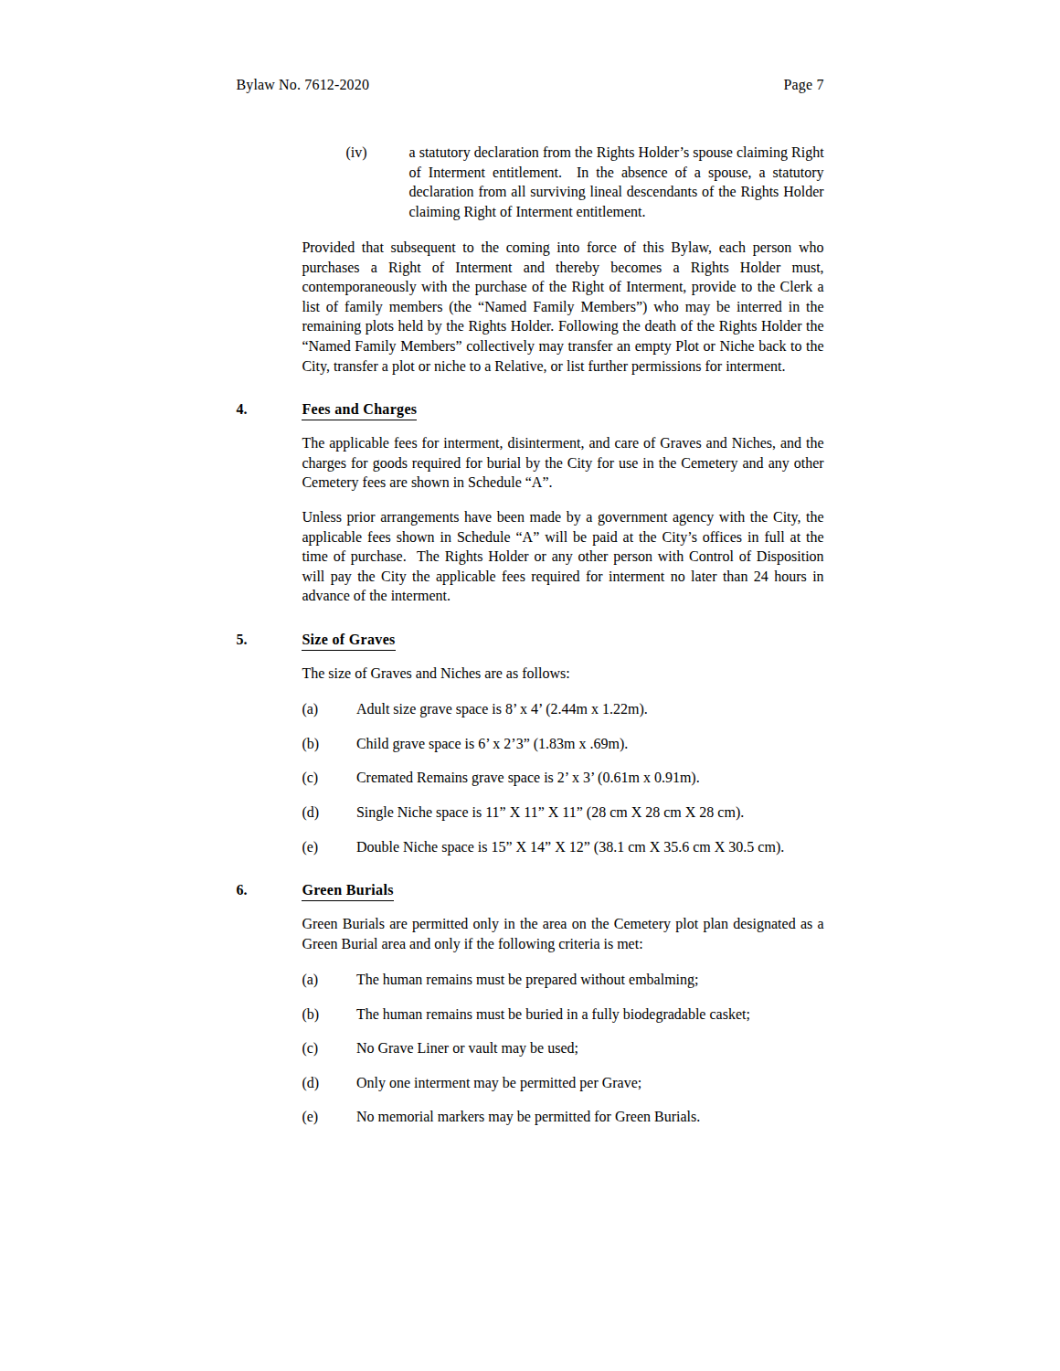Bylaw No. 7612-2020
Page 7
(iv)
a statutory declaration from the Rights Holder’s spouse claiming Right of Interment entitlement. In the absence of a spouse, a statutory declaration from all surviving lineal descendants of the Rights Holder claiming Right of Interment entitlement.
Provided that subsequent to the coming into force of this Bylaw, each person who purchases a Right of Interment and thereby becomes a Rights Holder must, contemporaneously with the purchase of the Right of Interment, provide to the Clerk a list of family members (the “Named Family Members”) who may be interred in the remaining plots held by the Rights Holder. Following the death of the Rights Holder the “Named Family Members” collectively may transfer an empty Plot or Niche back to the City, transfer a plot or niche to a Relative, or list further permissions for interment.
4.
Fees and Charges
The applicable fees for interment, disinterment, and care of Graves and Niches, and the charges for goods required for burial by the City for use in the Cemetery and any other Cemetery fees are shown in Schedule “A”.
Unless prior arrangements have been made by a government agency with the City, the applicable fees shown in Schedule “A” will be paid at the City’s offices in full at the time of purchase. The Rights Holder or any other person with Control of Disposition will pay the City the applicable fees required for interment no later than 24 hours in advance of the interment.
5.
Size of Graves
The size of Graves and Niches are as follows:
(a)
Adult size grave space is 8’ x 4’ (2.44m x 1.22m).
(b)
Child grave space is 6’ x 2’3” (1.83m x .69m).
(c)
Cremated Remains grave space is 2’ x 3’ (0.61m x 0.91m).
(d)
Single Niche space is 11” X 11” X 11” (28 cm X 28 cm X 28 cm).
(e)
Double Niche space is 15” X 14” X 12” (38.1 cm X 35.6 cm X 30.5 cm).
6.
Green Burials
Green Burials are permitted only in the area on the Cemetery plot plan designated as a Green Burial area and only if the following criteria is met:
(a)
The human remains must be prepared without embalming;
(b)
The human remains must be buried in a fully biodegradable casket;
(c)
No Grave Liner or vault may be used;
(d)
Only one interment may be permitted per Grave;
(e)
No memorial markers may be permitted for Green Burials.